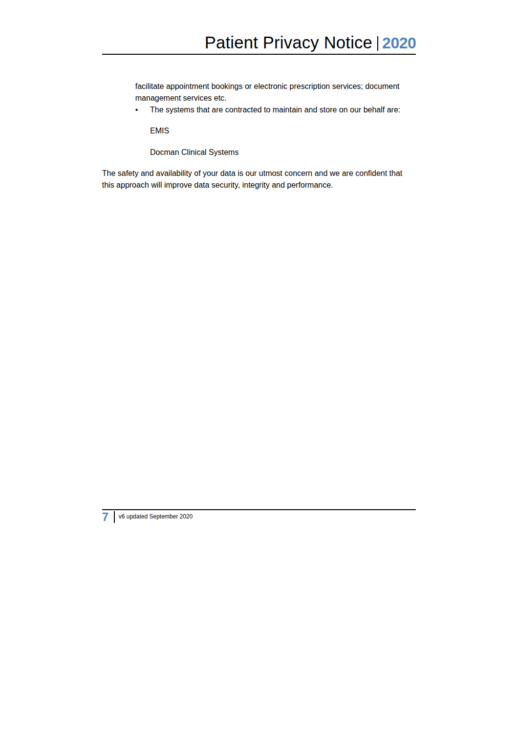Patient Privacy Notice 2020
facilitate appointment bookings or electronic prescription services; document management services etc.
The systems that are contracted to maintain and store on our behalf are:
EMIS
Docman Clinical Systems
The safety and availability of your data is our utmost concern and we are confident that this approach will improve data security, integrity and performance.
7
v6 updated September 2020